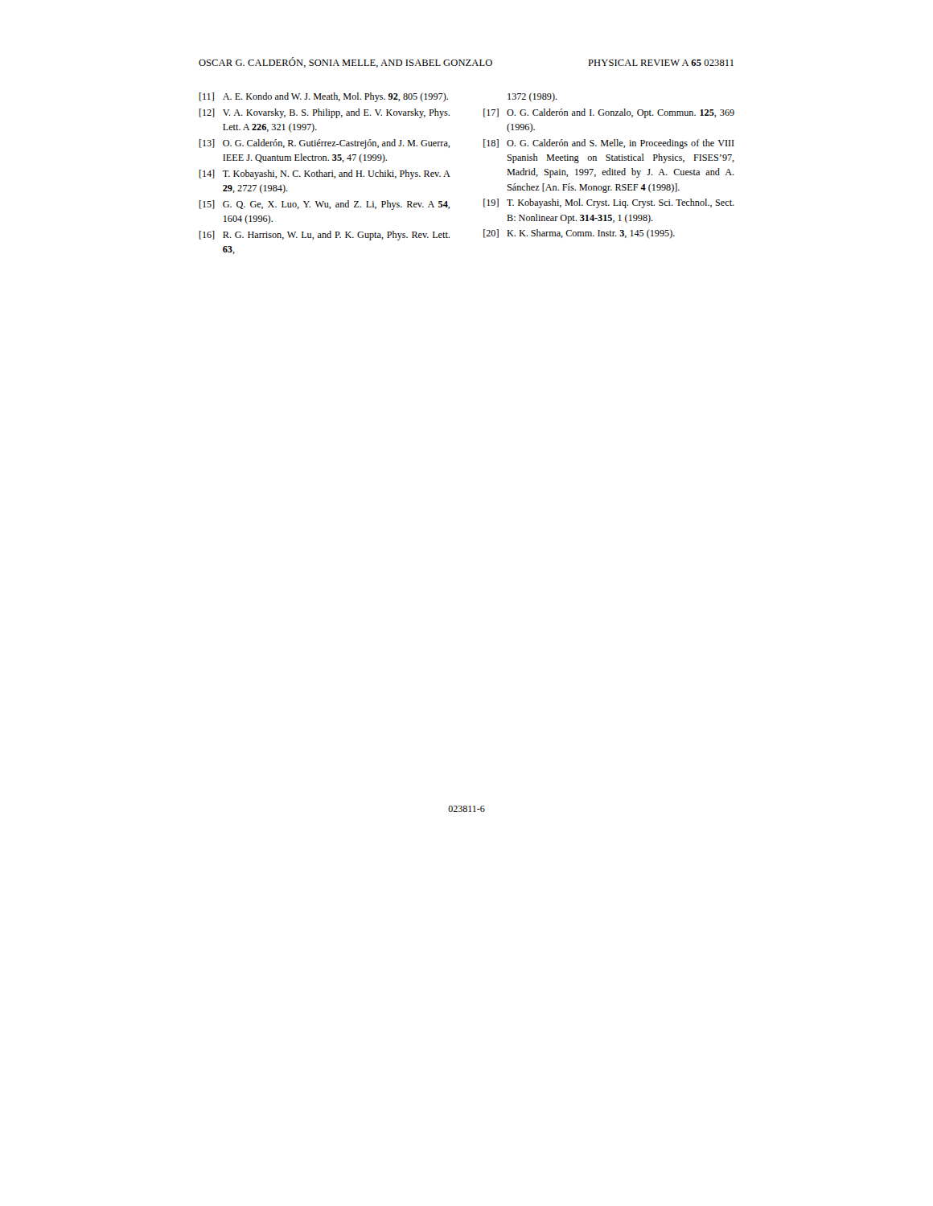Oscar G. Calderón, Sonia Melle, and Isabel Gonzalo
Physical Review A 65 023811
[11]
A. E. Kondo and W. J. Meath, Mol. Phys. 92, 805 (1997).
[12]
V. A. Kovarsky, B. S. Philipp, and E. V. Kovarsky, Phys. Lett. A 226, 321 (1997).
[13]
O. G. Calderón, R. Gutiérrez-Castrejón, and J. M. Guerra, IEEE J. Quantum Electron. 35, 47 (1999).
[14]
T. Kobayashi, N. C. Kothari, and H. Uchiki, Phys. Rev. A 29, 2727 (1984).
[15]
G. Q. Ge, X. Luo, Y. Wu, and Z. Li, Phys. Rev. A 54, 1604 (1996).
[16]
R. G. Harrison, W. Lu, and P. K. Gupta, Phys. Rev. Lett. 63,
[00]
1372 (1989).
[17]
O. G. Calderón and I. Gonzalo, Opt. Commun. 125, 369 (1996).
[18]
O. G. Calderón and S. Melle, in Proceedings of the VIII Spanish Meeting on Statistical Physics, FISES’97, Madrid, Spain, 1997, edited by J. A. Cuesta and A. Sánchez [An. Fís. Monogr. RSEF 4 (1998)].
[19]
T. Kobayashi, Mol. Cryst. Liq. Cryst. Sci. Technol., Sect. B: Nonlinear Opt. 314-315, 1 (1998).
[20]
K. K. Sharma, Comm. Instr. 3, 145 (1995).
023811-6